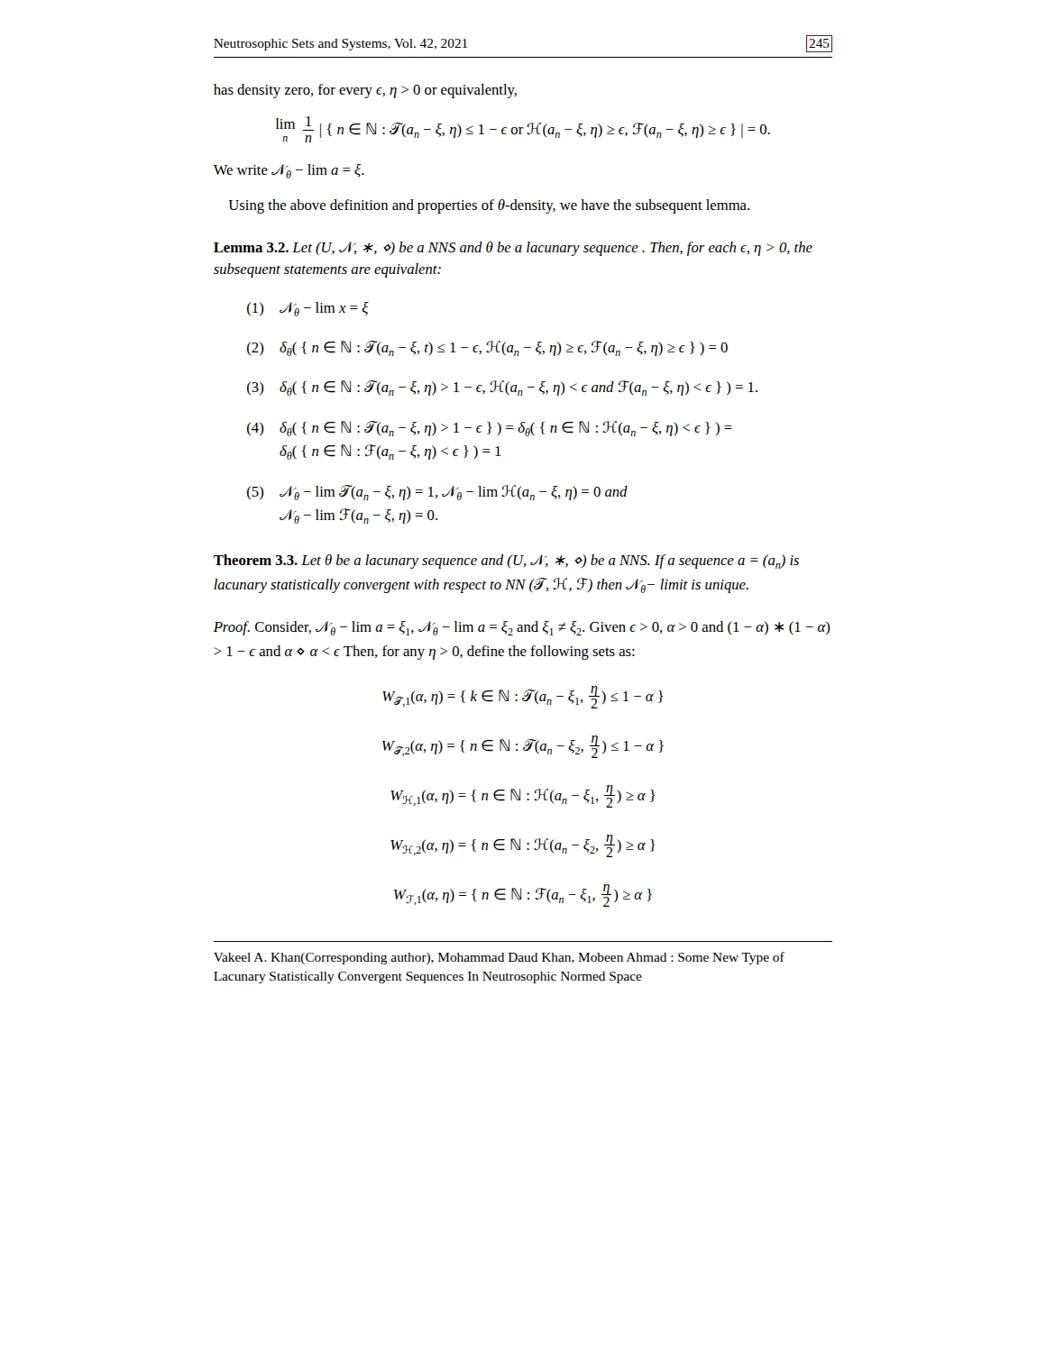Neutrosophic Sets and Systems, Vol. 42, 2021 245
has density zero, for every ϵ, η > 0 or equivalently,
lim n 1 n | { n ∈ ℕ : 𝒯(an − ξ, η) ≤ 1 − ϵ or ℋ(an − ξ, η) ≥ ϵ, ℱ(an − ξ, η) ≥ ϵ } | = 0.
We write 𝒩θ − lim a = ξ.
Using the above definition and properties of θ-density, we have the subsequent lemma.
Lemma 3.2. Let (U, 𝒩, ∗, ⋄) be a NNS and θ be a lacunary sequence . Then, for each ϵ, η > 0, the subsequent statements are equivalent:
(1) 𝒩θ − lim x = ξ
(2) δθ( { n ∈ ℕ : 𝒯(an − ξ, t) ≤ 1 − ϵ, ℋ(an − ξ, η) ≥ ϵ, ℱ(an − ξ, η) ≥ ϵ } ) = 0
(3) δθ( { n ∈ ℕ : 𝒯(an − ξ, η) > 1 − ϵ, ℋ(an − ξ, η) < ϵ and ℱ(an − ξ, η) < ϵ } ) = 1.
(4) δθ( { n ∈ ℕ : 𝒯(an − ξ, η) > 1 − ϵ } ) = δθ( { n ∈ ℕ : ℋ(an − ξ, η) < ϵ } ) =
δθ( { n ∈ ℕ : ℱ(an − ξ, η) < ϵ } ) = 1
(5) 𝒩θ − lim 𝒯(an − ξ, η) = 1, 𝒩θ − lim ℋ(an − ξ, η) = 0 and
𝒩θ − lim ℱ(an − ξ, η) = 0.
Theorem 3.3. Let θ be a lacunary sequence and (U, 𝒩, ∗, ⋄) be a NNS. If a sequence a = (an) is lacunary statistically convergent with respect to NN (𝒯, ℋ, ℱ) then 𝒩θ− limit is unique.
Proof. Consider, 𝒩θ − lim a = ξ1, 𝒩θ − lim a = ξ2 and ξ1 ≠ ξ2. Given ϵ > 0, α > 0 and (1 − α) ∗ (1 − α) > 1 − ϵ and α ⋄ α < ϵ Then, for any η > 0, define the following sets as:
W𝒯,1(α, η) = { k ∈ ℕ : 𝒯(an − ξ1, η 2) ≤ 1 − α }
W𝒯,2(α, η) = { n ∈ ℕ : 𝒯(an − ξ2, η 2) ≤ 1 − α }
Wℋ,1(α, η) = { n ∈ ℕ : ℋ(an − ξ1, η 2) ≥ α }
Wℋ,2(α, η) = { n ∈ ℕ : ℋ(an − ξ2, η 2) ≥ α }
Wℱ,1(α, η) = { n ∈ ℕ : ℱ(an − ξ1, η 2) ≥ α }
Vakeel A. Khan(Corresponding author), Mohammad Daud Khan, Mobeen Ahmad : Some New Type of Lacunary Statistically Convergent Sequences In Neutrosophic Normed Space